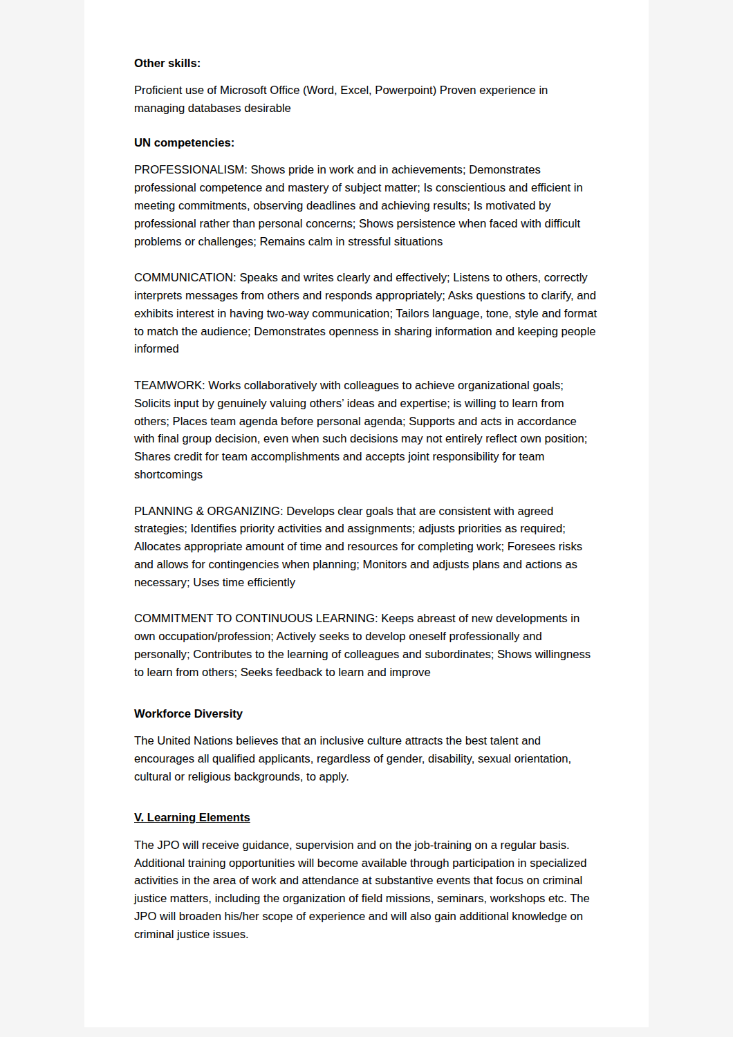Other skills:
Proficient use of Microsoft Office (Word, Excel, Powerpoint) Proven experience in managing databases desirable
UN competencies:
PROFESSIONALISM: Shows pride in work and in achievements; Demonstrates professional competence and mastery of subject matter; Is conscientious and efficient in meeting commitments, observing deadlines and achieving results; Is motivated by professional rather than personal concerns; Shows persistence when faced with difficult problems or challenges; Remains calm in stressful situations
COMMUNICATION: Speaks and writes clearly and effectively; Listens to others, correctly interprets messages from others and responds appropriately; Asks questions to clarify, and exhibits interest in having two-way communication; Tailors language, tone, style and format to match the audience; Demonstrates openness in sharing information and keeping people informed
TEAMWORK: Works collaboratively with colleagues to achieve organizational goals; Solicits input by genuinely valuing others’ ideas and expertise; is willing to learn from others; Places team agenda before personal agenda; Supports and acts in accordance with final group decision, even when such decisions may not entirely reflect own position; Shares credit for team accomplishments and accepts joint responsibility for team shortcomings
PLANNING & ORGANIZING: Develops clear goals that are consistent with agreed strategies; Identifies priority activities and assignments; adjusts priorities as required; Allocates appropriate amount of time and resources for completing work; Foresees risks and allows for contingencies when planning; Monitors and adjusts plans and actions as necessary; Uses time efficiently
COMMITMENT TO CONTINUOUS LEARNING: Keeps abreast of new developments in own occupation/profession; Actively seeks to develop oneself professionally and personally; Contributes to the learning of colleagues and subordinates; Shows willingness to learn from others; Seeks feedback to learn and improve
Workforce Diversity
The United Nations believes that an inclusive culture attracts the best talent and encourages all qualified applicants, regardless of gender, disability, sexual orientation, cultural or religious backgrounds, to apply.
V. Learning Elements
The JPO will receive guidance, supervision and on the job-training on a regular basis. Additional training opportunities will become available through participation in specialized activities in the area of work and attendance at substantive events that focus on criminal justice matters, including the organization of field missions, seminars, workshops etc. The JPO will broaden his/her scope of experience and will also gain additional knowledge on criminal justice issues.